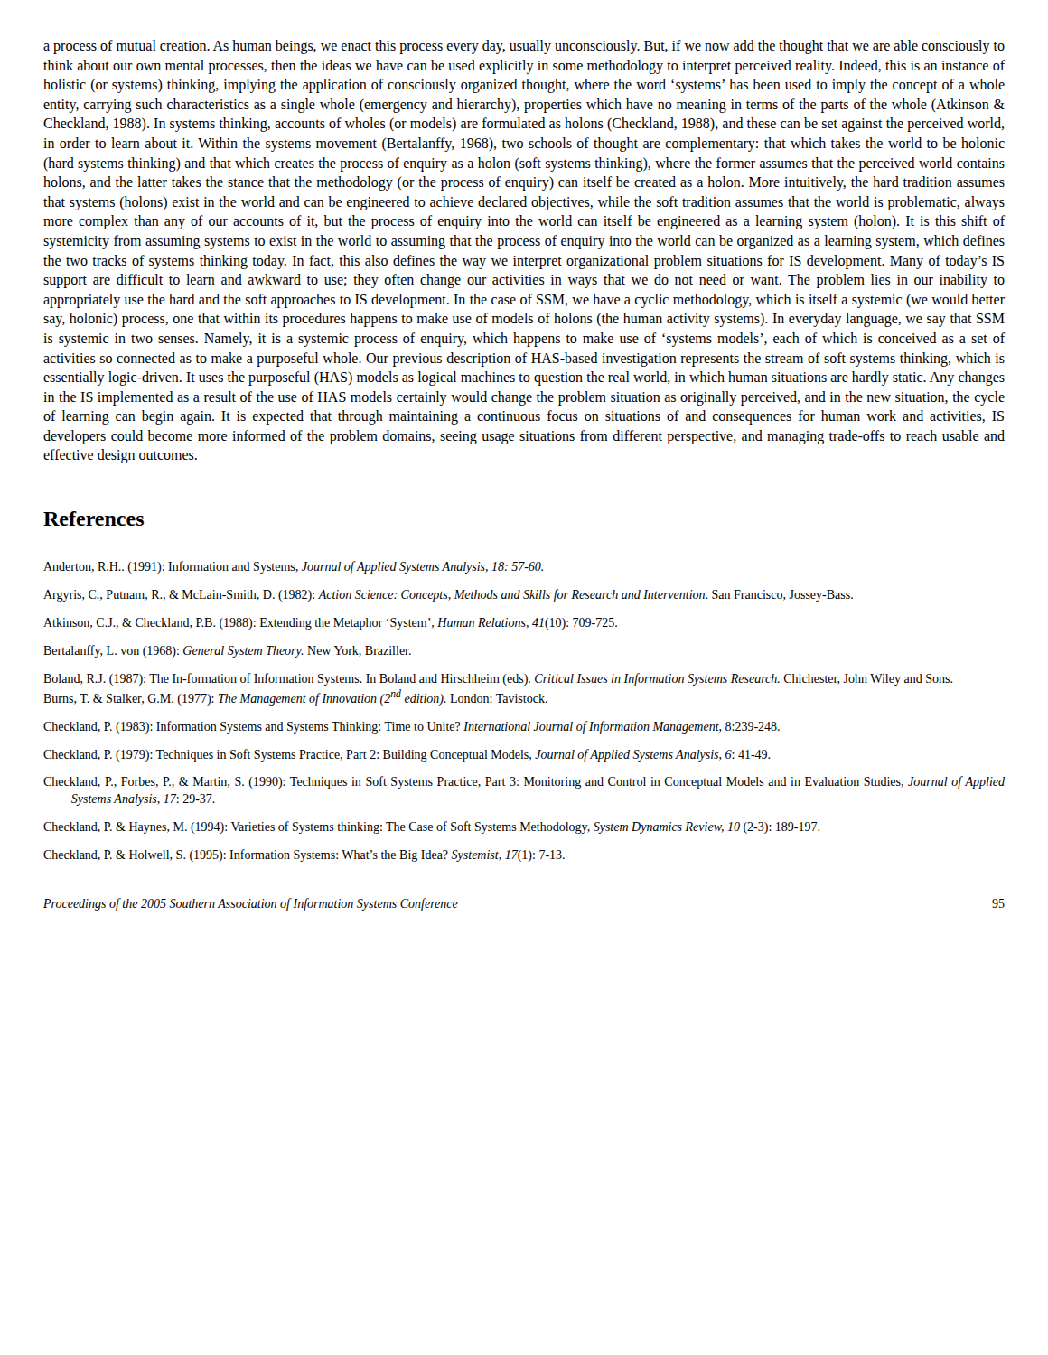a process of mutual creation. As human beings, we enact this process every day, usually unconsciously. But, if we now add the thought that we are able consciously to think about our own mental processes, then the ideas we have can be used explicitly in some methodology to interpret perceived reality. Indeed, this is an instance of holistic (or systems) thinking, implying the application of consciously organized thought, where the word ‘systems’ has been used to imply the concept of a whole entity, carrying such characteristics as a single whole (emergency and hierarchy), properties which have no meaning in terms of the parts of the whole (Atkinson & Checkland, 1988). In systems thinking, accounts of wholes (or models) are formulated as holons (Checkland, 1988), and these can be set against the perceived world, in order to learn about it. Within the systems movement (Bertalanffy, 1968), two schools of thought are complementary: that which takes the world to be holonic (hard systems thinking) and that which creates the process of enquiry as a holon (soft systems thinking), where the former assumes that the perceived world contains holons, and the latter takes the stance that the methodology (or the process of enquiry) can itself be created as a holon. More intuitively, the hard tradition assumes that systems (holons) exist in the world and can be engineered to achieve declared objectives, while the soft tradition assumes that the world is problematic, always more complex than any of our accounts of it, but the process of enquiry into the world can itself be engineered as a learning system (holon). It is this shift of systemicity from assuming systems to exist in the world to assuming that the process of enquiry into the world can be organized as a learning system, which defines the two tracks of systems thinking today. In fact, this also defines the way we interpret organizational problem situations for IS development. Many of today’s IS support are difficult to learn and awkward to use; they often change our activities in ways that we do not need or want. The problem lies in our inability to appropriately use the hard and the soft approaches to IS development. In the case of SSM, we have a cyclic methodology, which is itself a systemic (we would better say, holonic) process, one that within its procedures happens to make use of models of holons (the human activity systems). In everyday language, we say that SSM is systemic in two senses. Namely, it is a systemic process of enquiry, which happens to make use of ‘systems models’, each of which is conceived as a set of activities so connected as to make a purposeful whole. Our previous description of HAS-based investigation represents the stream of soft systems thinking, which is essentially logic-driven. It uses the purposeful (HAS) models as logical machines to question the real world, in which human situations are hardly static. Any changes in the IS implemented as a result of the use of HAS models certainly would change the problem situation as originally perceived, and in the new situation, the cycle of learning can begin again. It is expected that through maintaining a continuous focus on situations of and consequences for human work and activities, IS developers could become more informed of the problem domains, seeing usage situations from different perspective, and managing trade-offs to reach usable and effective design outcomes.
References
Anderton, R.H.. (1991): Information and Systems, Journal of Applied Systems Analysis, 18: 57-60.
Argyris, C., Putnam, R., & McLain-Smith, D. (1982): Action Science: Concepts, Methods and Skills for Research and Intervention. San Francisco, Jossey-Bass.
Atkinson, C.J., & Checkland, P.B. (1988): Extending the Metaphor ‘System’, Human Relations, 41(10): 709-725.
Bertalanffy, L. von (1968): General System Theory. New York, Braziller.
Boland, R.J. (1987): The In-formation of Information Systems. In Boland and Hirschheim (eds). Critical Issues in Information Systems Research. Chichester, John Wiley and Sons.
Burns, T. & Stalker, G.M. (1977): The Management of Innovation (2nd edition). London: Tavistock.
Checkland, P. (1983): Information Systems and Systems Thinking: Time to Unite? International Journal of Information Management, 8:239-248.
Checkland, P. (1979): Techniques in Soft Systems Practice, Part 2: Building Conceptual Models, Journal of Applied Systems Analysis, 6: 41-49.
Checkland, P., Forbes, P., & Martin, S. (1990): Techniques in Soft Systems Practice, Part 3: Monitoring and Control in Conceptual Models and in Evaluation Studies, Journal of Applied Systems Analysis, 17: 29-37.
Checkland, P. & Haynes, M. (1994): Varieties of Systems thinking: The Case of Soft Systems Methodology, System Dynamics Review, 10 (2-3): 189-197.
Checkland, P. & Holwell, S. (1995): Information Systems: What’s the Big Idea? Systemist, 17(1): 7-13.
Proceedings of the 2005 Southern Association of Information Systems Conference 95